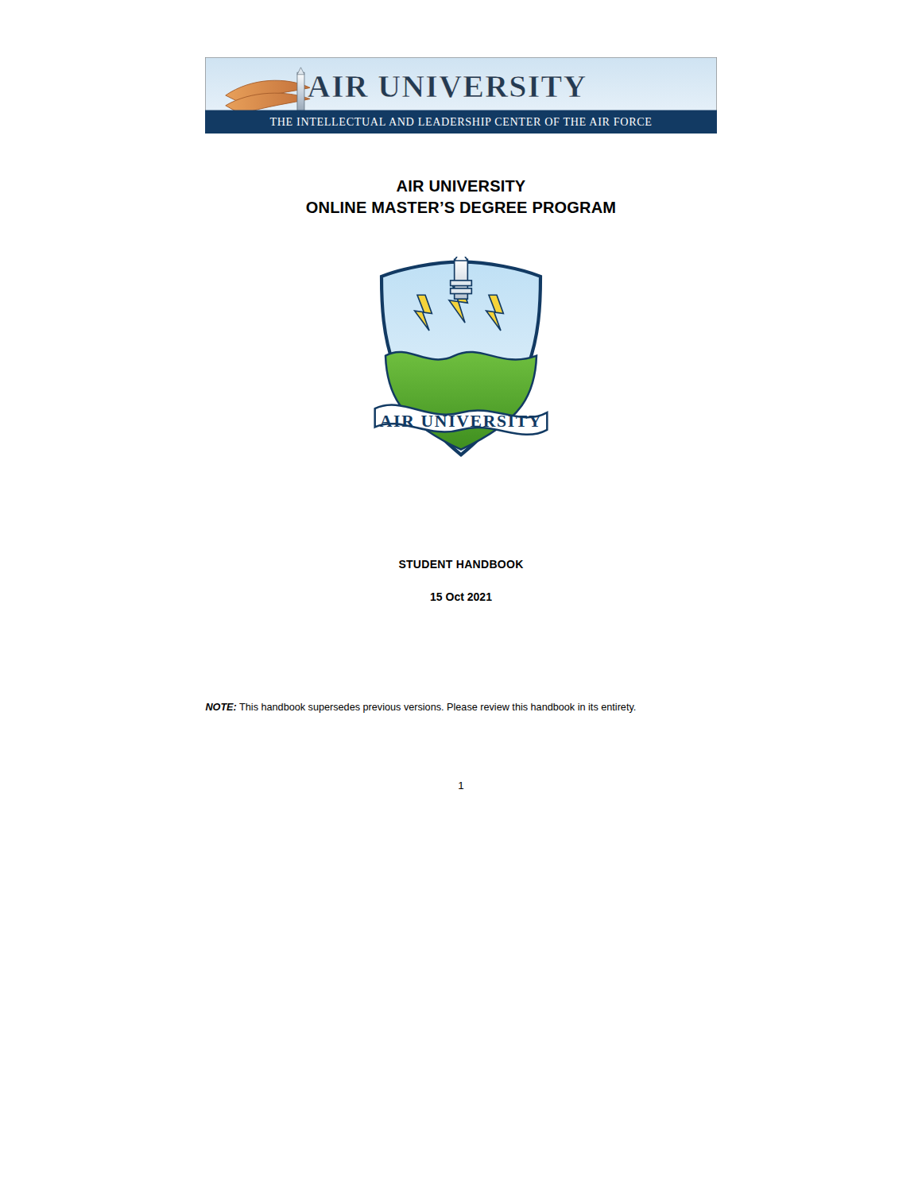AIR UNIVERSITY
ONLINE MASTER’S DEGREE PROGRAM
STUDENT HANDBOOK
15 Oct 2021
NOTE: This handbook supersedes previous versions. Please review this handbook in its entirety.
1